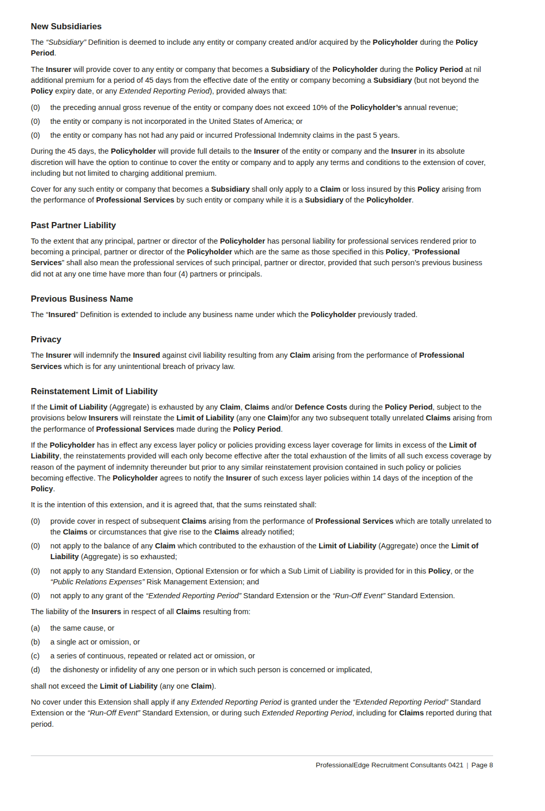New Subsidiaries
The “Subsidiary” Definition is deemed to include any entity or company created and/or acquired by the Policyholder during the Policy Period.
The Insurer will provide cover to any entity or company that becomes a Subsidiary of the Policyholder during the Policy Period at nil additional premium for a period of 45 days from the effective date of the entity or company becoming a Subsidiary (but not beyond the Policy expiry date, or any Extended Reporting Period), provided always that:
the preceding annual gross revenue of the entity or company does not exceed 10% of the Policyholder’s annual revenue;
the entity or company is not incorporated in the United States of America; or
the entity or company has not had any paid or incurred Professional Indemnity claims in the past 5 years.
During the 45 days, the Policyholder will provide full details to the Insurer of the entity or company and the Insurer in its absolute discretion will have the option to continue to cover the entity or company and to apply any terms and conditions to the extension of cover, including but not limited to charging additional premium.
Cover for any such entity or company that becomes a Subsidiary shall only apply to a Claim or loss insured by this Policy arising from the performance of Professional Services by such entity or company while it is a Subsidiary of the Policyholder.
Past Partner Liability
To the extent that any principal, partner or director of the Policyholder has personal liability for professional services rendered prior to becoming a principal, partner or director of the Policyholder which are the same as those specified in this Policy, “Professional Services” shall also mean the professional services of such principal, partner or director, provided that such person’s previous business did not at any one time have more than four (4) partners or principals.
Previous Business Name
The “Insured” Definition is extended to include any business name under which the Policyholder previously traded.
Privacy
The Insurer will indemnify the Insured against civil liability resulting from any Claim arising from the performance of Professional Services which is for any unintentional breach of privacy law.
Reinstatement Limit of Liability
If the Limit of Liability (Aggregate) is exhausted by any Claim, Claims and/or Defence Costs during the Policy Period, subject to the provisions below Insurers will reinstate the Limit of Liability (any one Claim)for any two subsequent totally unrelated Claims arising from the performance of Professional Services made during the Policy Period.
If the Policyholder has in effect any excess layer policy or policies providing excess layer coverage for limits in excess of the Limit of Liability, the reinstatements provided will each only become effective after the total exhaustion of the limits of all such excess coverage by reason of the payment of indemnity thereunder but prior to any similar reinstatement provision contained in such policy or policies becoming effective. The Policyholder agrees to notify the Insurer of such excess layer policies within 14 days of the inception of the Policy.
It is the intention of this extension, and it is agreed that, that the sums reinstated shall:
provide cover in respect of subsequent Claims arising from the performance of Professional Services which are totally unrelated to the Claims or circumstances that give rise to the Claims already notified;
not apply to the balance of any Claim which contributed to the exhaustion of the Limit of Liability (Aggregate) once the Limit of Liability (Aggregate) is so exhausted;
not apply to any Standard Extension, Optional Extension or for which a Sub Limit of Liability is provided for in this Policy, or the “Public Relations Expenses” Risk Management Extension; and
not apply to any grant of the “Extended Reporting Period” Standard Extension or the “Run-Off Event” Standard Extension.
The liability of the Insurers in respect of all Claims resulting from:
the same cause, or
a single act or omission, or
a series of continuous, repeated or related act or omission, or
the dishonesty or infidelity of any one person or in which such person is concerned or implicated,
shall not exceed the Limit of Liability (any one Claim).
No cover under this Extension shall apply if any Extended Reporting Period is granted under the “Extended Reporting Period” Standard Extension or the “Run-Off Event” Standard Extension, or during such Extended Reporting Period, including for Claims reported during that period.
ProfessionalEdge Recruitment Consultants 0421|Page 8